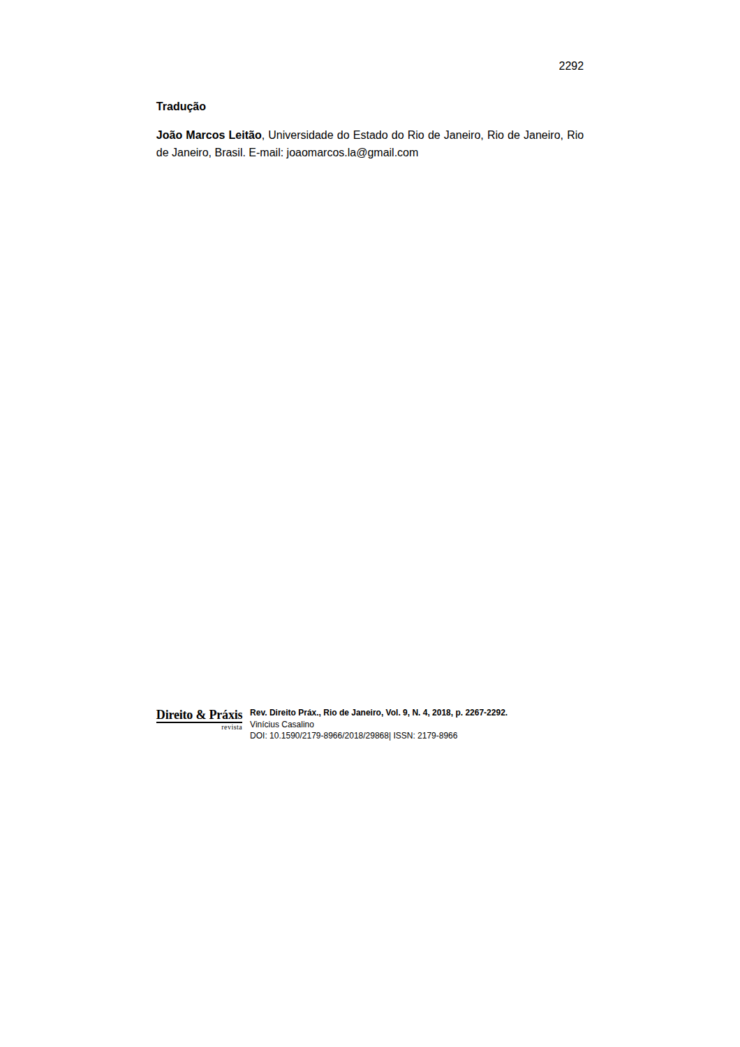2292
Tradução
João Marcos Leitão, Universidade do Estado do Rio de Janeiro, Rio de Janeiro, Rio de Janeiro, Brasil. E-mail: joaomarcos.la@gmail.com
Direito & Práxis revista
Rev. Direito Práx., Rio de Janeiro, Vol. 9, N. 4, 2018, p. 2267-2292.
Vinícius Casalino
DOI: 10.1590/2179-8966/2018/29868| ISSN: 2179-8966